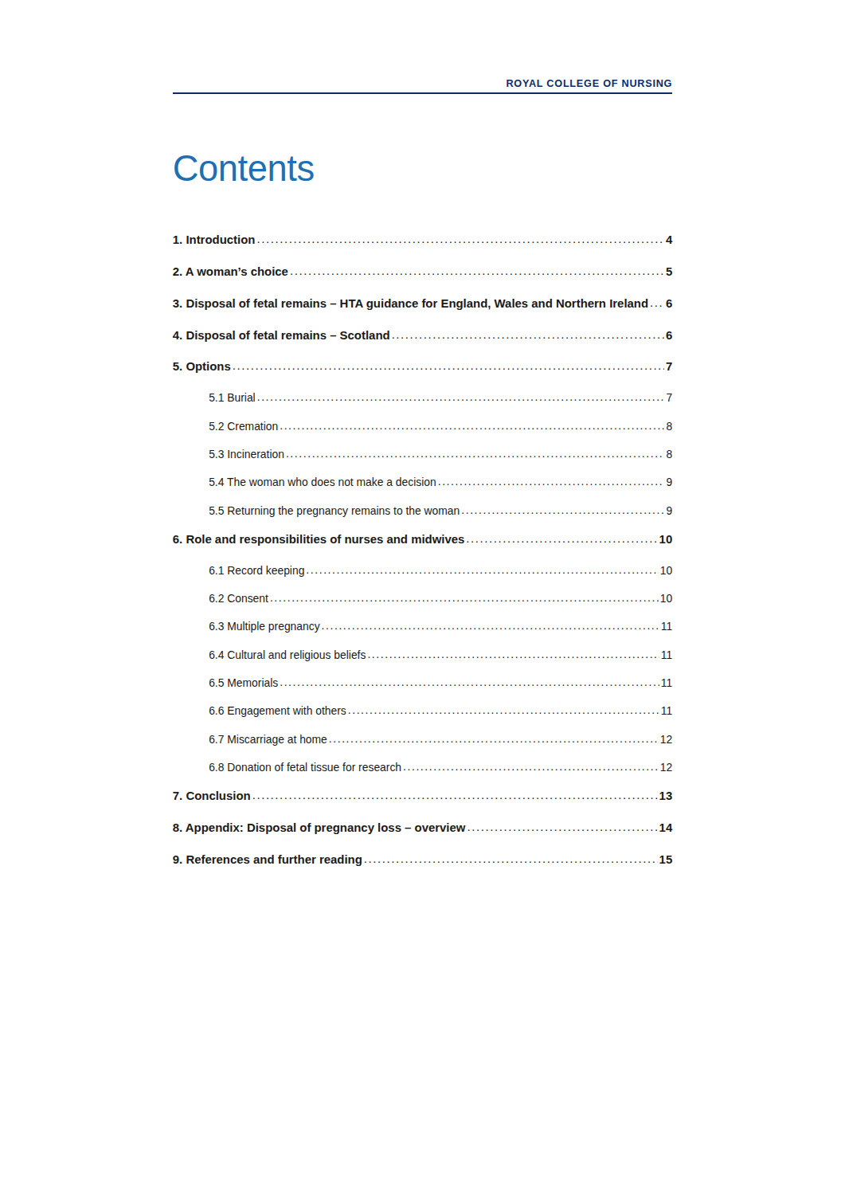Royal College of Nursing
Contents
1. Introduction........................................................................................................................... 4
2. A woman’s choice................................................................................................................. 5
3. Disposal of fetal remains – HTA guidance for England, Wales and Northern Ireland.... 6
4. Disposal of fetal remains – Scotland..................................................................................... 6
5. Options................................................................................................................................. 7
5.1 Burial............................................................................................................................. 7
5.2 Cremation..................................................................................................................... 8
5.3 Incineration................................................................................................................... 8
5.4 The woman who does not make a decision........................................................... 9
5.5 Returning the pregnancy remains to the woman.................................................. 9
6. Role and responsibilities of nurses and midwives............................................................... 10
6.1 Record keeping............................................................................................................. 10
6.2 Consent......................................................................................................................... 10
6.3 Multiple pregnancy....................................................................................................... 11
6.4 Cultural and religious beliefs....................................................................................... 11
6.5 Memorials..................................................................................................................... 11
6.6 Engagement with others............................................................................................. 11
6.7 Miscarriage at home..................................................................................................... 12
6.8 Donation of fetal tissue for research....................................................................... 12
7. Conclusion......................................................................................................................... 13
8. Appendix: Disposal of pregnancy loss – overview.................................................................. 14
9. References and further reading............................................................................................. 15